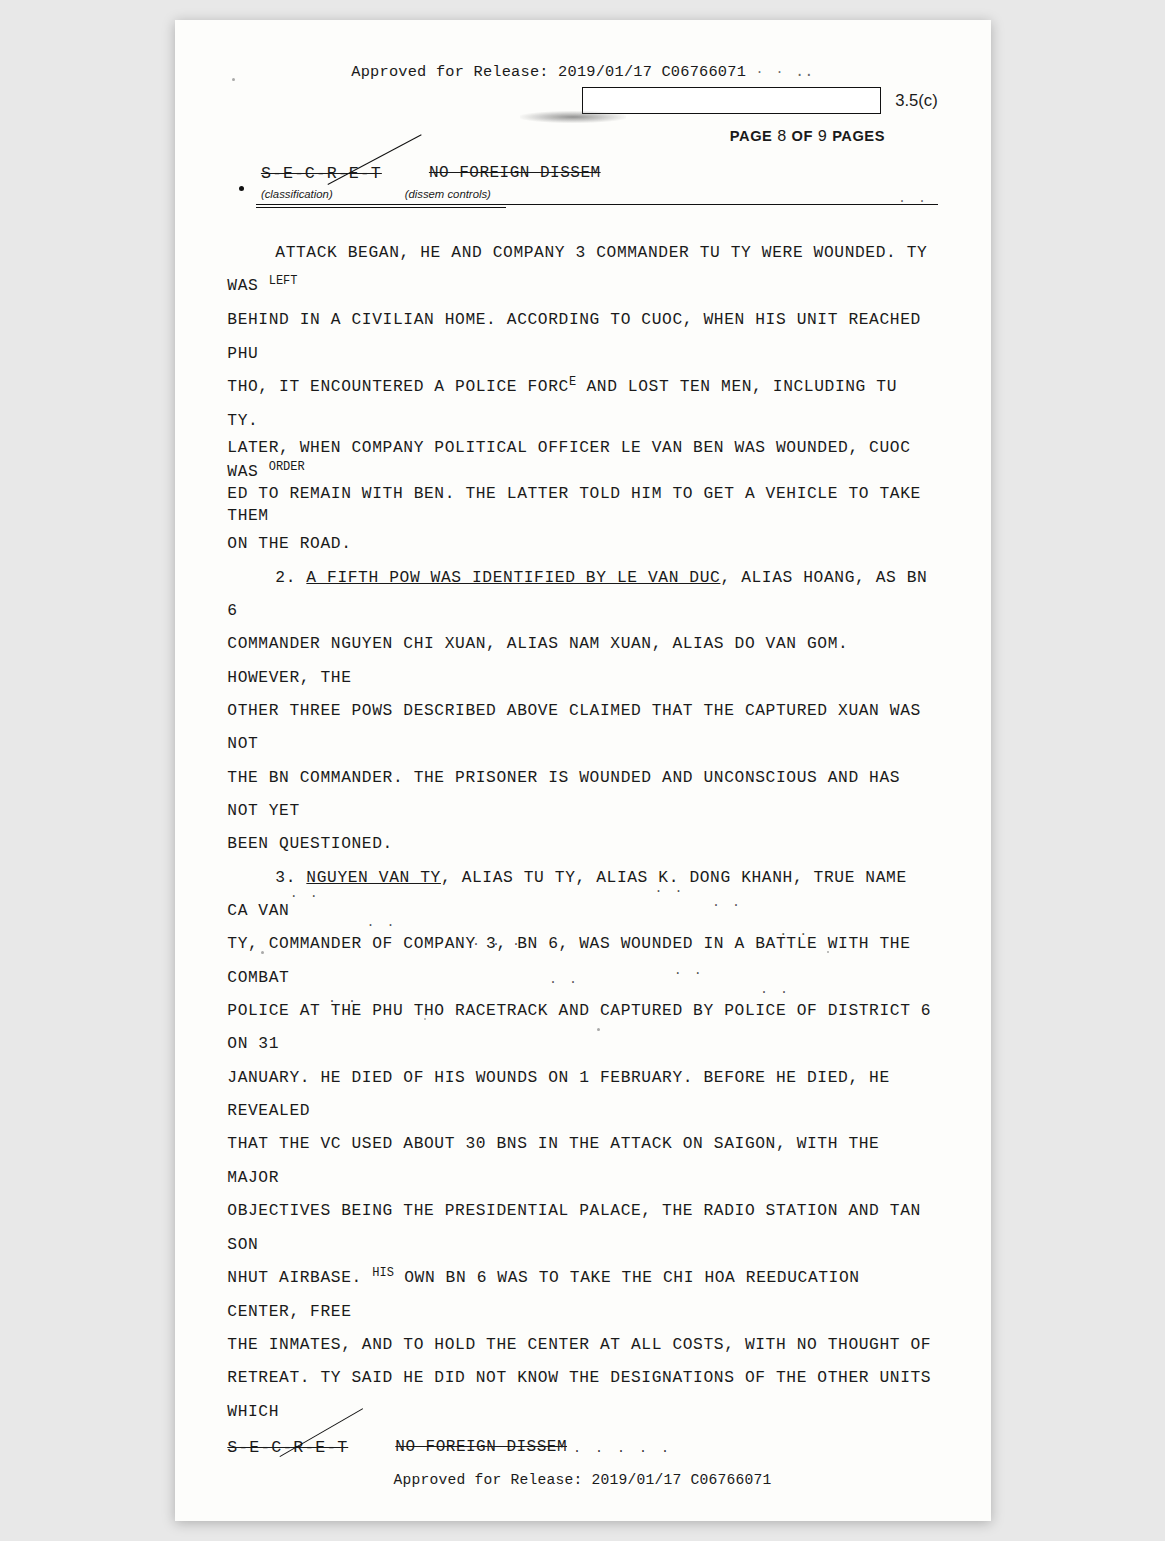Approved for Release: 2019/01/17 C06766071 · · ..
3.5(c)
PAGE 8 OF 9 PAGES
S-E-C-R-E-T
NO FOREIGN DISSEM
(classification)(dissem controls)
· ·
ATTACK BEGAN, HE AND COMPANY 3 COMMANDER TU TY WERE WOUNDED. TY WAS LEFT
BEHIND IN A CIVILIAN HOME. ACCORDING TO CUOC, WHEN HIS UNIT REACHED PHU
THO, IT ENCOUNTERED A POLICE FORCE AND LOST TEN MEN, INCLUDING TU TY.
LATER, WHEN COMPANY POLITICAL OFFICER LE VAN BEN WAS WOUNDED, CUOC WAS ORDER
ED TO REMAIN WITH BEN. THE LATTER TOLD HIM TO GET A VEHICLE TO TAKE THEM
ON THE ROAD.
2. A FIFTH POW WAS IDENTIFIED BY LE VAN DUC, ALIAS HOANG, AS BN 6
COMMANDER NGUYEN CHI XUAN, ALIAS NAM XUAN, ALIAS DO VAN GOM. HOWEVER, THE
OTHER THREE POWS DESCRIBED ABOVE CLAIMED THAT THE CAPTURED XUAN WAS NOT
THE BN COMMANDER. THE PRISONER IS WOUNDED AND UNCONSCIOUS AND HAS NOT YET
BEEN QUESTIONED.
3. NGUYEN VAN TY, ALIAS TU TY, ALIAS K. DONG KHANH, TRUE NAME CA VAN
TY, COMMANDER OF COMPANY 3, BN 6, WAS WOUNDED IN A BATTLE WITH THE COMBAT
POLICE AT THE PHU THO RACETRACK AND CAPTURED BY POLICE OF DISTRICT 6 ON 31
JANUARY. HE DIED OF HIS WOUNDS ON 1 FEBRUARY. BEFORE HE DIED, HE REVEALED
THAT THE VC USED ABOUT 30 BNS IN THE ATTACK ON SAIGON, WITH THE MAJOR
OBJECTIVES BEING THE PRESIDENTIAL PALACE, THE RADIO STATION AND TAN SON
NHUT AIRBASE. HIS OWN BN 6 WAS TO TAKE THE CHI HOA REEDUCATION CENTER, FREE
THE INMATES, AND TO HOLD THE CENTER AT ALL COSTS, WITH NO THOUGHT OF
RETREAT. TY SAID HE DID NOT KNOW THE DESIGNATIONS OF THE OTHER UNITS WHICH
S-E-C-R-E-T
NO FOREIGN DISSEM
· · · · ·
· ·
· ·
· · ·
· ·
· ·
· ·
· ·
· ·
· ·
· ·
· ·
Approved for Release: 2019/01/17 C06766071